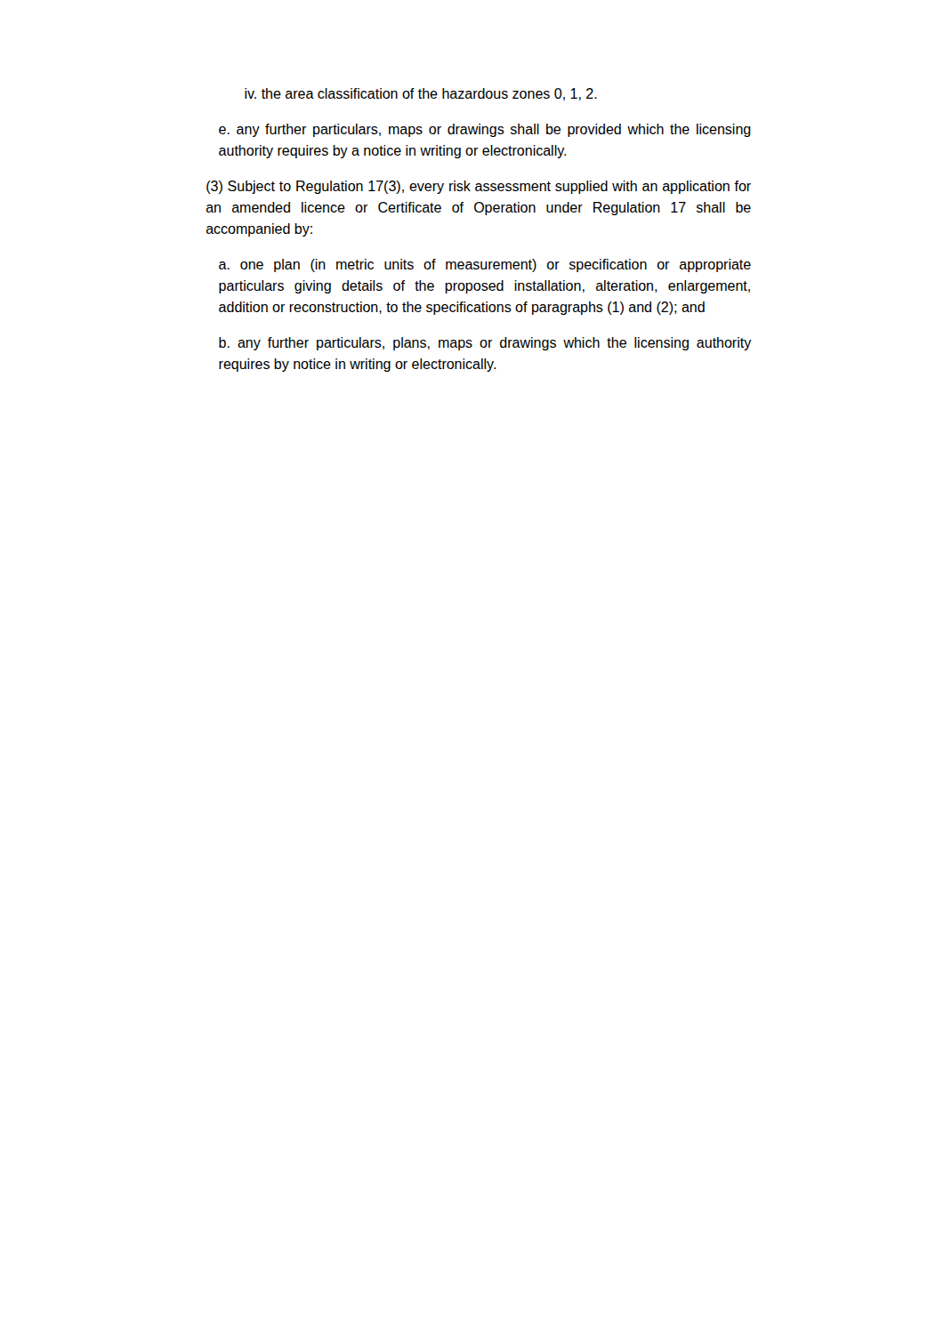iv. the area classification of the hazardous zones 0, 1, 2.
e. any further particulars, maps or drawings shall be provided which the licensing authority requires by a notice in writing or electronically.
(3) Subject to Regulation 17(3), every risk assessment supplied with an application for an amended licence or Certificate of Operation under Regulation 17 shall be accompanied by:
a. one plan (in metric units of measurement) or specification or appropriate particulars giving details of the proposed installation, alteration, enlargement, addition or reconstruction, to the specifications of paragraphs (1) and (2); and
b. any further particulars, plans, maps or drawings which the licensing authority requires by notice in writing or electronically.